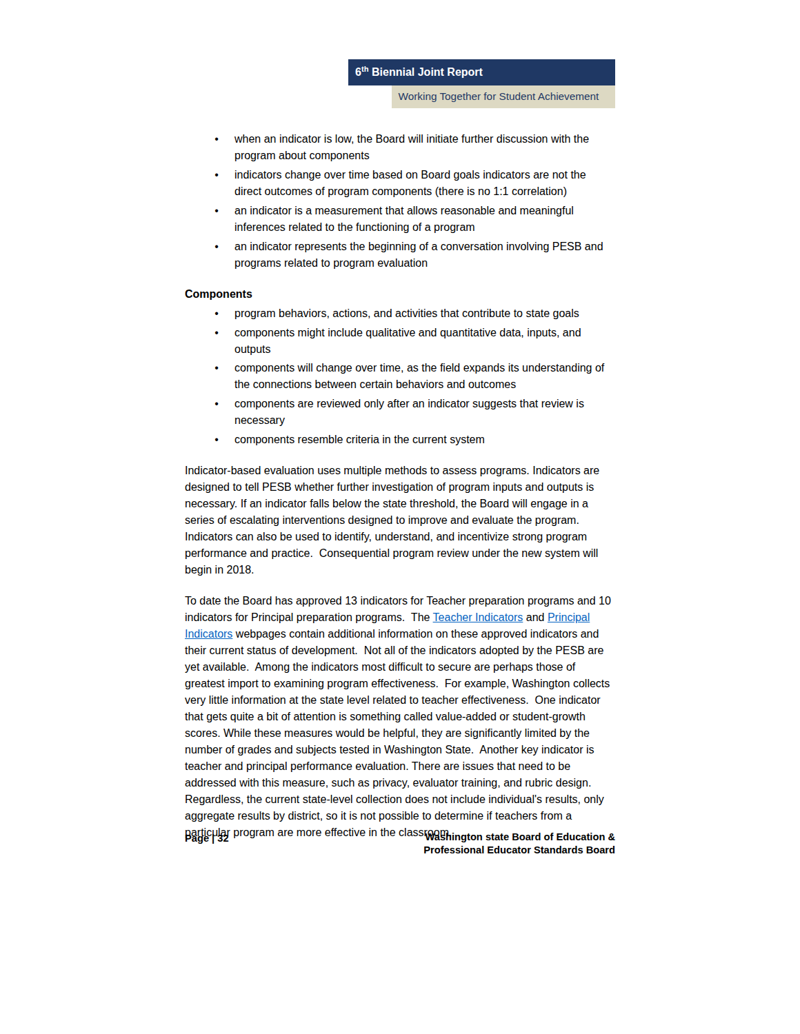6th Biennial Joint Report
Working Together for Student Achievement
when an indicator is low, the Board will initiate further discussion with the program about components
indicators change over time based on Board goals indicators are not the direct outcomes of program components (there is no 1:1 correlation)
an indicator is a measurement that allows reasonable and meaningful inferences related to the functioning of a program
an indicator represents the beginning of a conversation involving PESB and programs related to program evaluation
Components
program behaviors, actions, and activities that contribute to state goals
components might include qualitative and quantitative data, inputs, and outputs
components will change over time, as the field expands its understanding of the connections between certain behaviors and outcomes
components are reviewed only after an indicator suggests that review is necessary
components resemble criteria in the current system
Indicator-based evaluation uses multiple methods to assess programs. Indicators are designed to tell PESB whether further investigation of program inputs and outputs is necessary. If an indicator falls below the state threshold, the Board will engage in a series of escalating interventions designed to improve and evaluate the program. Indicators can also be used to identify, understand, and incentivize strong program performance and practice. Consequential program review under the new system will begin in 2018.
To date the Board has approved 13 indicators for Teacher preparation programs and 10 indicators for Principal preparation programs. The Teacher Indicators and Principal Indicators webpages contain additional information on these approved indicators and their current status of development. Not all of the indicators adopted by the PESB are yet available. Among the indicators most difficult to secure are perhaps those of greatest import to examining program effectiveness. For example, Washington collects very little information at the state level related to teacher effectiveness. One indicator that gets quite a bit of attention is something called value-added or student-growth scores. While these measures would be helpful, they are significantly limited by the number of grades and subjects tested in Washington State. Another key indicator is teacher and principal performance evaluation. There are issues that need to be addressed with this measure, such as privacy, evaluator training, and rubric design. Regardless, the current state-level collection does not include individual's results, only aggregate results by district, so it is not possible to determine if teachers from a particular program are more effective in the classroom.
Page | 32
Washington state Board of Education &
Professional Educator Standards Board